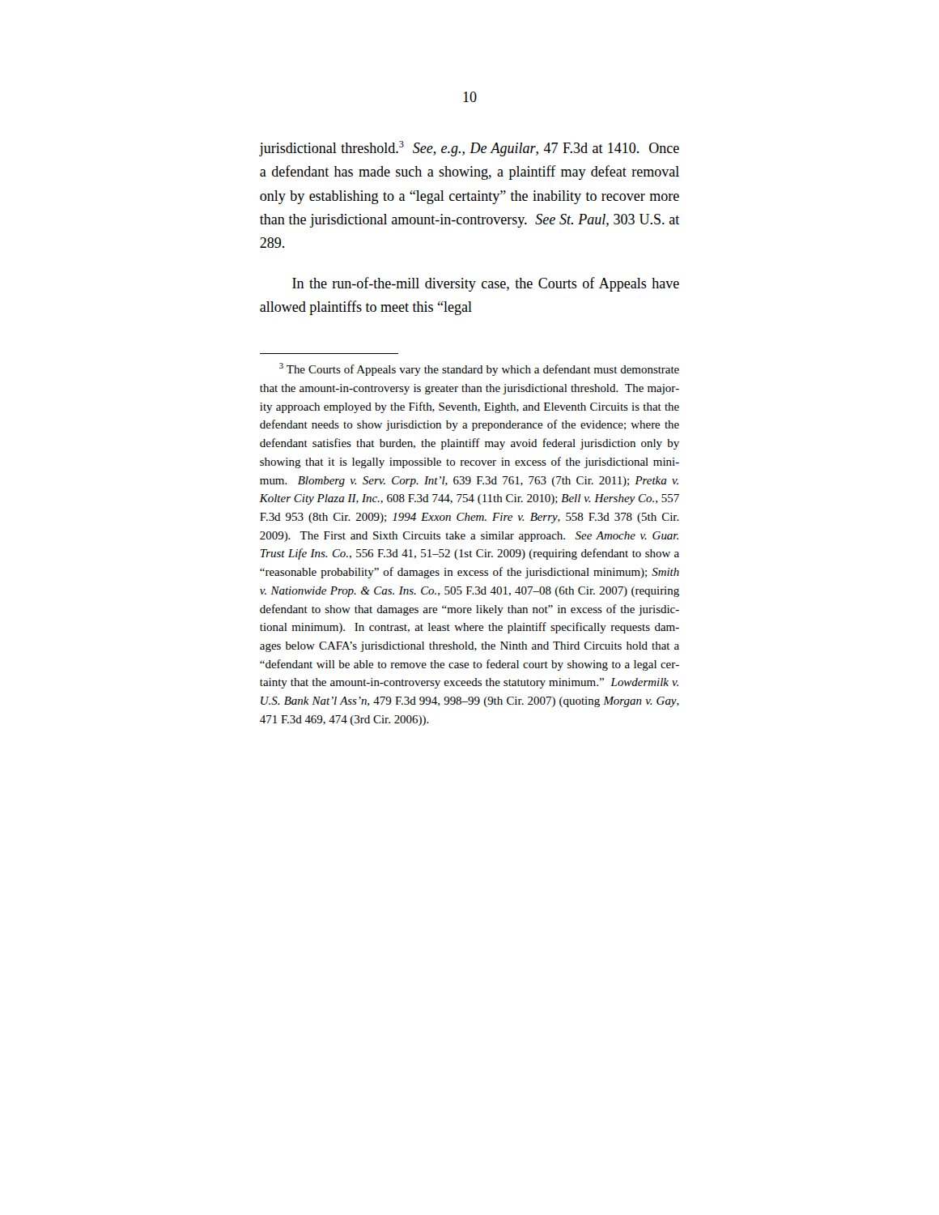10
jurisdictional threshold.3 See, e.g., De Aguilar, 47 F.3d at 1410. Once a defendant has made such a showing, a plaintiff may defeat removal only by establishing to a “legal certainty” the inability to recover more than the jurisdictional amount-in-controversy. See St. Paul, 303 U.S. at 289.
In the run-of-the-mill diversity case, the Courts of Appeals have allowed plaintiffs to meet this “legal
3 The Courts of Appeals vary the standard by which a defendant must demonstrate that the amount-in-controversy is greater than the jurisdictional threshold. The majority approach employed by the Fifth, Seventh, Eighth, and Eleventh Circuits is that the defendant needs to show jurisdiction by a preponderance of the evidence; where the defendant satisfies that burden, the plaintiff may avoid federal jurisdiction only by showing that it is legally impossible to recover in excess of the jurisdictional minimum. Blomberg v. Serv. Corp. Int’l, 639 F.3d 761, 763 (7th Cir. 2011); Pretka v. Kolter City Plaza II, Inc., 608 F.3d 744, 754 (11th Cir. 2010); Bell v. Hershey Co., 557 F.3d 953 (8th Cir. 2009); 1994 Exxon Chem. Fire v. Berry, 558 F.3d 378 (5th Cir. 2009). The First and Sixth Circuits take a similar approach. See Amoche v. Guar. Trust Life Ins. Co., 556 F.3d 41, 51–52 (1st Cir. 2009) (requiring defendant to show a “reasonable probability” of damages in excess of the jurisdictional minimum); Smith v. Nationwide Prop. & Cas. Ins. Co., 505 F.3d 401, 407–08 (6th Cir. 2007) (requiring defendant to show that damages are “more likely than not” in excess of the jurisdictional minimum). In contrast, at least where the plaintiff specifically requests damages below CAFA’s jurisdictional threshold, the Ninth and Third Circuits hold that a “defendant will be able to remove the case to federal court by showing to a legal certainty that the amount-in-controversy exceeds the statutory minimum.” Lowdermilk v. U.S. Bank Nat’l Ass’n, 479 F.3d 994, 998–99 (9th Cir. 2007) (quoting Morgan v. Gay, 471 F.3d 469, 474 (3rd Cir. 2006)).